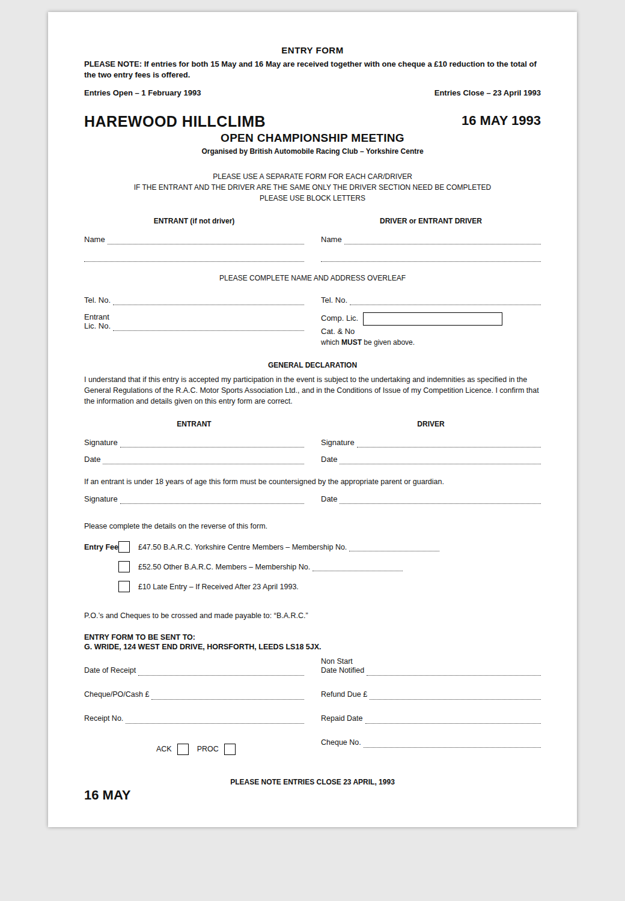ENTRY FORM
PLEASE NOTE: If entries for both 15 May and 16 May are received together with one cheque a £10 reduction to the total of the two entry fees is offered.
Entries Open – 1 February 1993 Entries Close – 23 April 1993
HAREWOOD HILLCLIMB 16 MAY 1993
OPEN CHAMPIONSHIP MEETING
Organised by British Automobile Racing Club – Yorkshire Centre
PLEASE USE A SEPARATE FORM FOR EACH CAR/DRIVER
IF THE ENTRANT AND THE DRIVER ARE THE SAME ONLY THE DRIVER SECTION NEED BE COMPLETED
PLEASE USE BLOCK LETTERS
| ENTRANT (if not driver) Name | DRIVER or ENTRANT DRIVER Name |
PLEASE COMPLETE NAME AND ADDRESS OVERLEAF
| Tel. No. Entrant Lic. No. | Tel. No. Comp. Lic. Cat. & No which MUST be given above. |
GENERAL DECLARATION
I understand that if this entry is accepted my participation in the event is subject to the undertaking and indemnities as specified in the General Regulations of the R.A.C. Motor Sports Association Ltd., and in the Conditions of Issue of my Competition Licence. I confirm that the information and details given on this entry form are correct.
| ENTRANT Signature Date | DRIVER Signature Date |
If an entrant is under 18 years of age this form must be countersigned by the appropriate parent or guardian.
| Signature | Date |
Please complete the details on the reverse of this form.
| Entry Fee | | £47.50 B.A.R.C. Yorkshire Centre Members – Membership No. |
| | | £52.50 Other B.A.R.C. Members – Membership No. |
| | | £10 Late Entry – If Received After 23 April 1993. |
P.O.’s and Cheques to be crossed and made payable to: “B.A.R.C.”
ENTRY FORM TO BE SENT TO:
G. WRIDE, 124 WEST END DRIVE, HORSFORTH, LEEDS LS18 5JX.
| Date of Receipt | Non Start Date Notified |
| Cheque/PO/Cash £ | Refund Due £ |
| Receipt No. | Repaid Date |
| ACK PROC | Cheque No. |
PLEASE NOTE ENTRIES CLOSE 23 APRIL, 1993
16 MAY